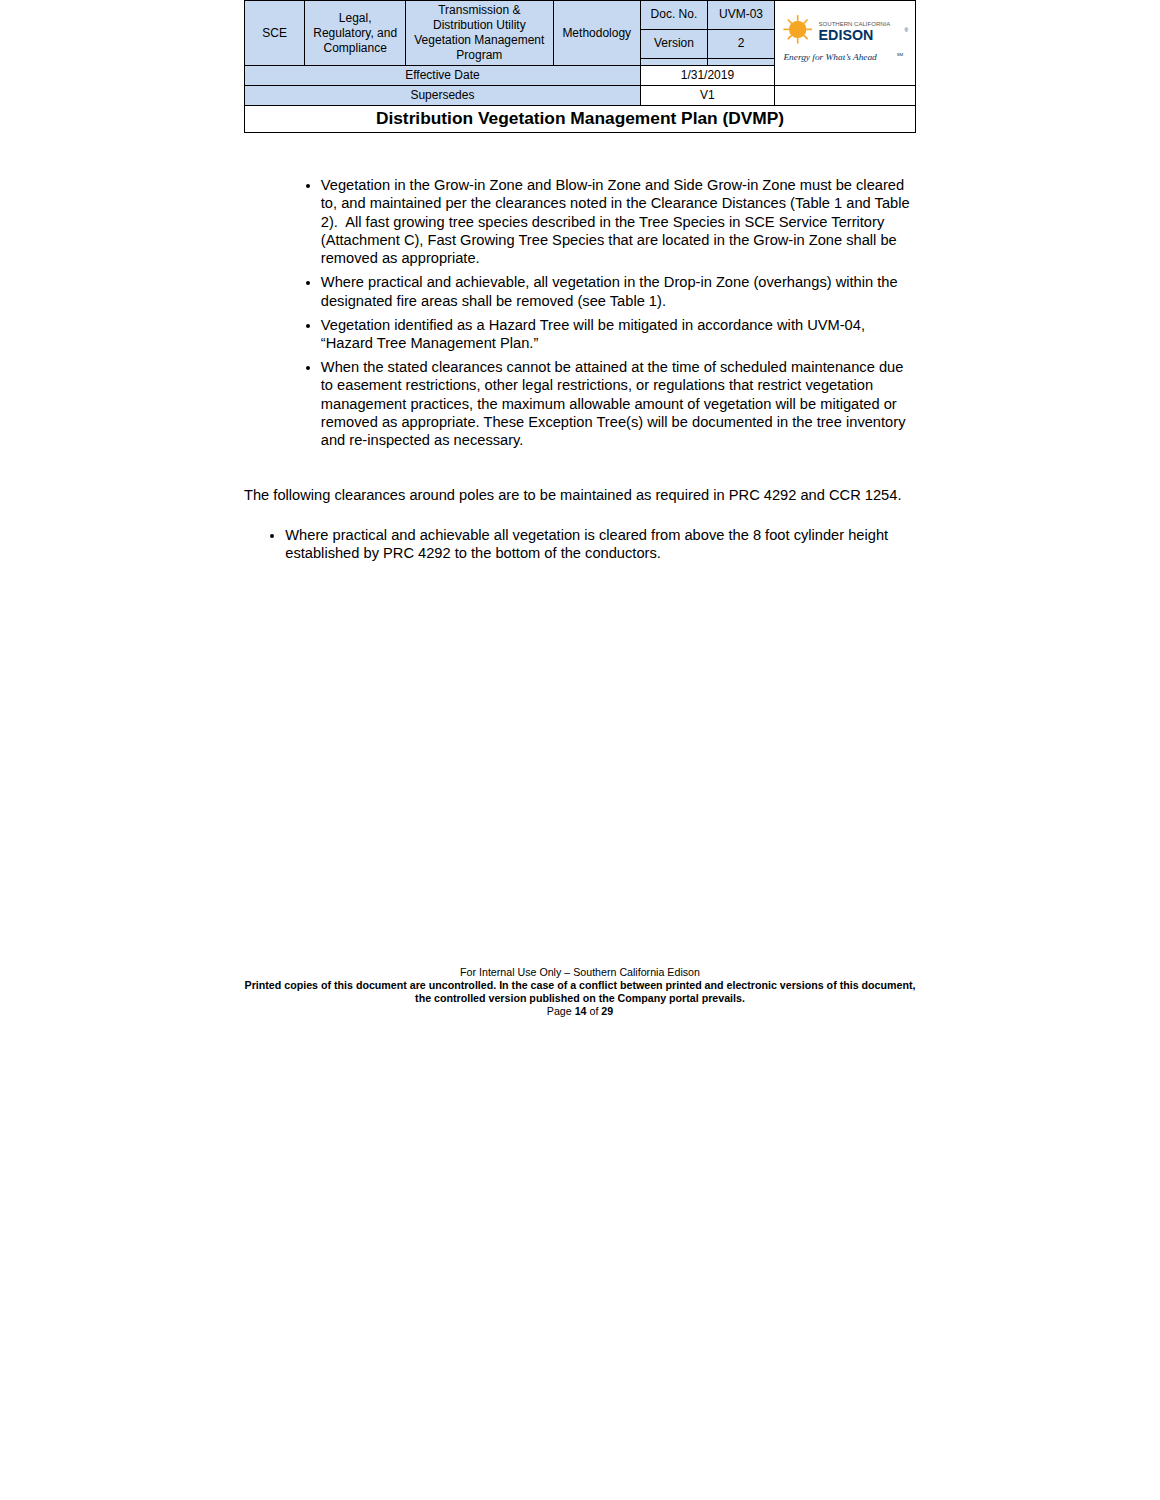| SCE | Legal, Regulatory, and Compliance | Transmission & Distribution Utility Vegetation Management Program | Methodology | Doc. No. | UVM-03 | |
| Version | 2 |
| Effective Date | 1/31/2019 |
| Supersedes | V1 | |
| Distribution Vegetation Management Plan (DVMP) |
Vegetation in the Grow-in Zone and Blow-in Zone and Side Grow-in Zone must be cleared to, and maintained per the clearances noted in the Clearance Distances (Table 1 and Table 2). All fast growing tree species described in the Tree Species in SCE Service Territory (Attachment C), Fast Growing Tree Species that are located in the Grow-in Zone shall be removed as appropriate.
Where practical and achievable, all vegetation in the Drop-in Zone (overhangs) within the designated fire areas shall be removed (see Table 1).
Vegetation identified as a Hazard Tree will be mitigated in accordance with UVM-04, “Hazard Tree Management Plan.”
When the stated clearances cannot be attained at the time of scheduled maintenance due to easement restrictions, other legal restrictions, or regulations that restrict vegetation management practices, the maximum allowable amount of vegetation will be mitigated or removed as appropriate. These Exception Tree(s) will be documented in the tree inventory and re-inspected as necessary.
The following clearances around poles are to be maintained as required in PRC 4292 and CCR 1254.
Where practical and achievable all vegetation is cleared from above the 8 foot cylinder height established by PRC 4292 to the bottom of the conductors.
For Internal Use Only – Southern California Edison
Printed copies of this document are uncontrolled. In the case of a conflict between printed and electronic versions of this document, the controlled version published on the Company portal prevails.
Page 14 of 29